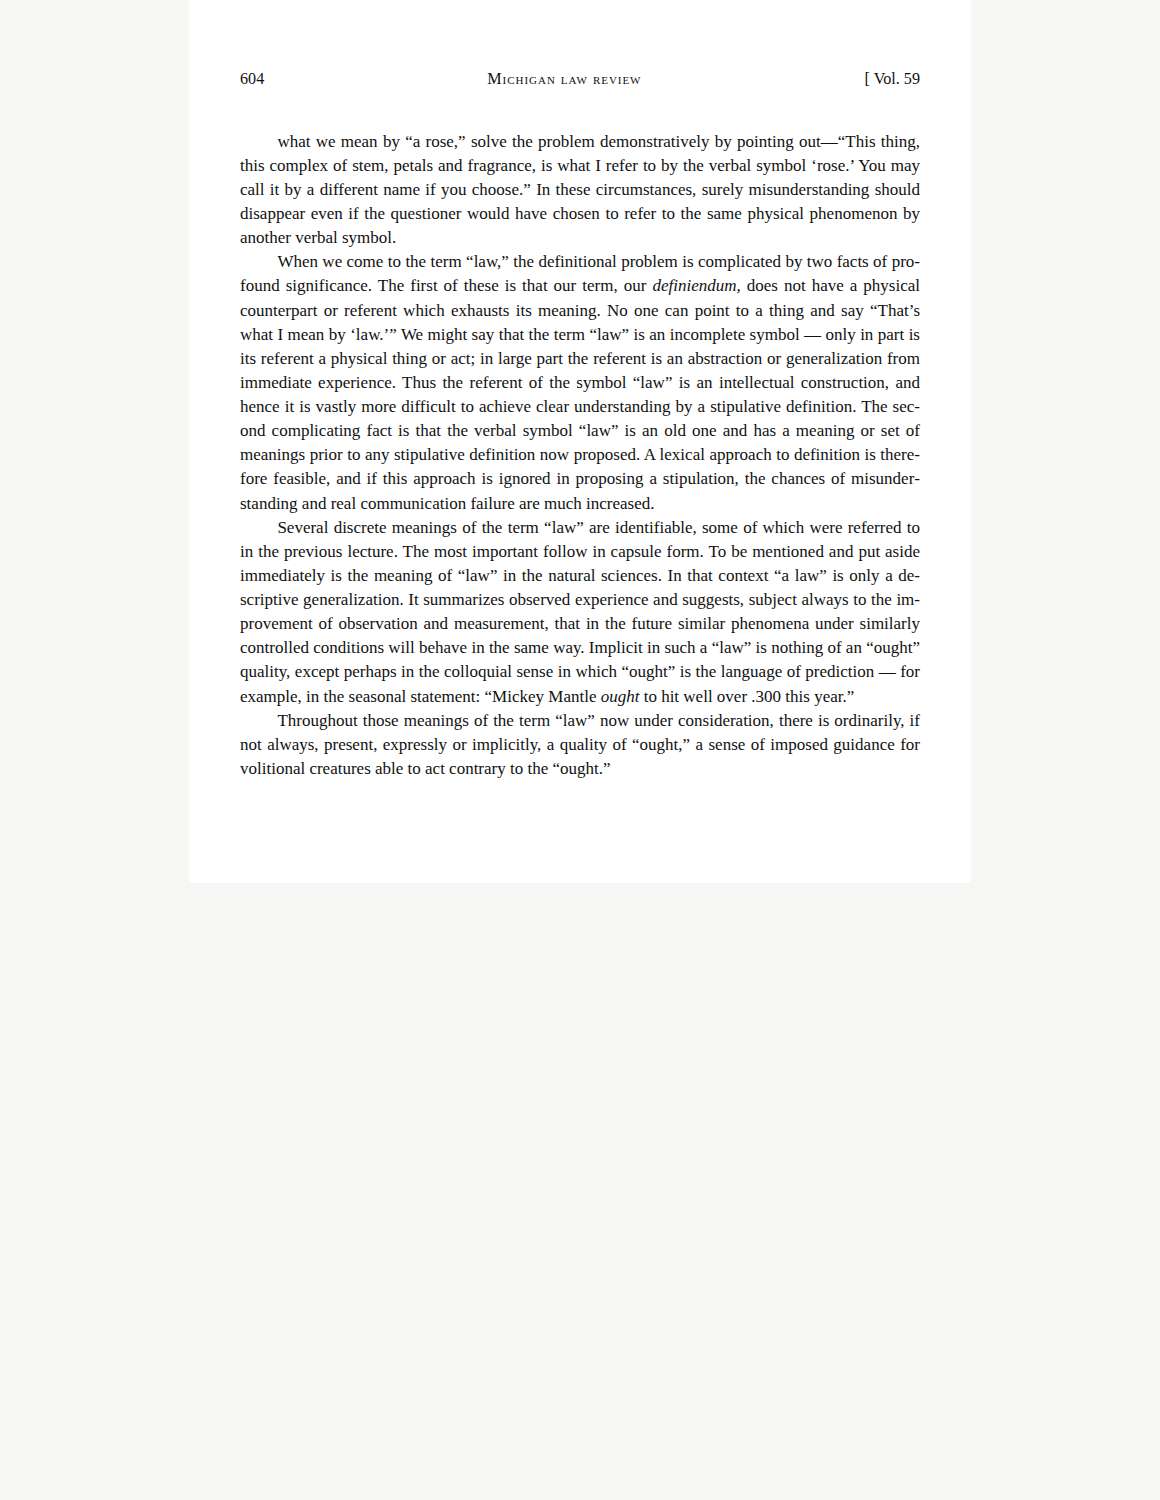604 Michigan Law Review [ Vol. 59
what we mean by a rose, solve the problem demonstratively by pointing out—This thing, this complex of stem, petals and fragrance, is what I refer to by the verbal symbol ‘rose.’ You may call it by a different name if you choose. In these circumstances, surely misunderstanding should disappear even if the questioner would have chosen to refer to the same physical phenomenon by another verbal symbol.
When we come to the term law, the definitional problem is complicated by two facts of profound significance. The first of these is that our term, our definiendum, does not have a physical counterpart or referent which exhausts its meaning. No one can point to a thing and say That’s what I mean by ‘law.’ We might say that the term law is an incomplete symbol — only in part is its referent a physical thing or act; in large part the referent is an abstraction or generalization from immediate experience. Thus the referent of the symbol law is an intellectual construction, and hence it is vastly more difficult to achieve clear understanding by a stipulative definition. The second complicating fact is that the verbal symbol law is an old one and has a meaning or set of meanings prior to any stipulative definition now proposed. A lexical approach to definition is therefore feasible, and if this approach is ignored in proposing a stipulation, the chances of misunderstanding and real communication failure are much increased.
Several discrete meanings of the term law are identifiable, some of which were referred to in the previous lecture. The most important follow in capsule form. To be mentioned and put aside immediately is the meaning of law in the natural sciences. In that context a law is only a descriptive generalization. It summarizes observed experience and suggests, subject always to the improvement of observation and measurement, that in the future similar phenomena under similarly controlled conditions will behave in the same way. Implicit in such a law is nothing of an ought quality, except perhaps in the colloquial sense in which ought is the language of prediction — for example, in the seasonal statement: Mickey Mantle ought to hit well over .300 this year.
Throughout those meanings of the term law now under consideration, there is ordinarily, if not always, present, expressly or implicitly, a quality of ought, a sense of imposed guidance for volitional creatures able to act contrary to the ought.